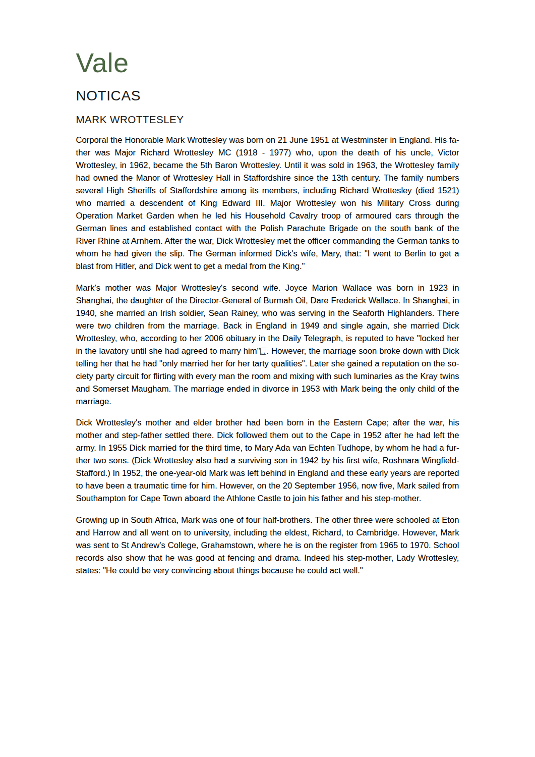Vale
NOTICAS
MARK WROTTESLEY
Corporal the Honorable Mark Wrottesley was born on 21 June 1951 at Westminster in England. His father was Major Richard Wrottesley MC (1918 - 1977) who, upon the death of his uncle, Victor Wrottesley, in 1962, became the 5th Baron Wrottesley. Until it was sold in 1963, the Wrottesley family had owned the Manor of Wrottesley Hall in Staffordshire since the 13th century. The family numbers several High Sheriffs of Staffordshire among its members, including Richard Wrottesley (died 1521) who married a descendent of King Edward III. Major Wrottesley won his Military Cross during Operation Market Garden when he led his Household Cavalry troop of armoured cars through the German lines and established contact with the Polish Parachute Brigade on the south bank of the River Rhine at Arnhem. After the war, Dick Wrottesley met the officer commanding the German tanks to whom he had given the slip. The German informed Dick's wife, Mary, that: "I went to Berlin to get a blast from Hitler, and Dick went to get a medal from the King."
Mark's mother was Major Wrottesley's second wife. Joyce Marion Wallace was born in 1923 in Shanghai, the daughter of the Director-General of Burmah Oil, Dare Frederick Wallace. In Shanghai, in 1940, she married an Irish soldier, Sean Rainey, who was serving in the Seaforth Highlanders. There were two children from the marriage. Back in England in 1949 and single again, she married Dick Wrottesley, who, according to her 2006 obituary in the Daily Telegraph, is reputed to have "locked her in the lavatory until she had agreed to marry him"␣. However, the marriage soon broke down with Dick telling her that he had "only married her for her tarty qualities". Later she gained a reputation on the society party circuit for flirting with every man the room and mixing with such luminaries as the Kray twins and Somerset Maugham. The marriage ended in divorce in 1953 with Mark being the only child of the marriage.
Dick Wrottesley's mother and elder brother had been born in the Eastern Cape; after the war, his mother and step-father settled there. Dick followed them out to the Cape in 1952 after he had left the army. In 1955 Dick married for the third time, to Mary Ada van Echten Tudhope, by whom he had a further two sons. (Dick Wrottesley also had a surviving son in 1942 by his first wife, Roshnara Wingfield-Stafford.) In 1952, the one-year-old Mark was left behind in England and these early years are reported to have been a traumatic time for him. However, on the 20 September 1956, now five, Mark sailed from Southampton for Cape Town aboard the Athlone Castle to join his father and his step-mother.
Growing up in South Africa, Mark was one of four half-brothers. The other three were schooled at Eton and Harrow and all went on to university, including the eldest, Richard, to Cambridge. However, Mark was sent to St Andrew's College, Grahamstown, where he is on the register from 1965 to 1970. School records also show that he was good at fencing and drama. Indeed his step-mother, Lady Wrottesley, states: "He could be very convincing about things because he could act well."